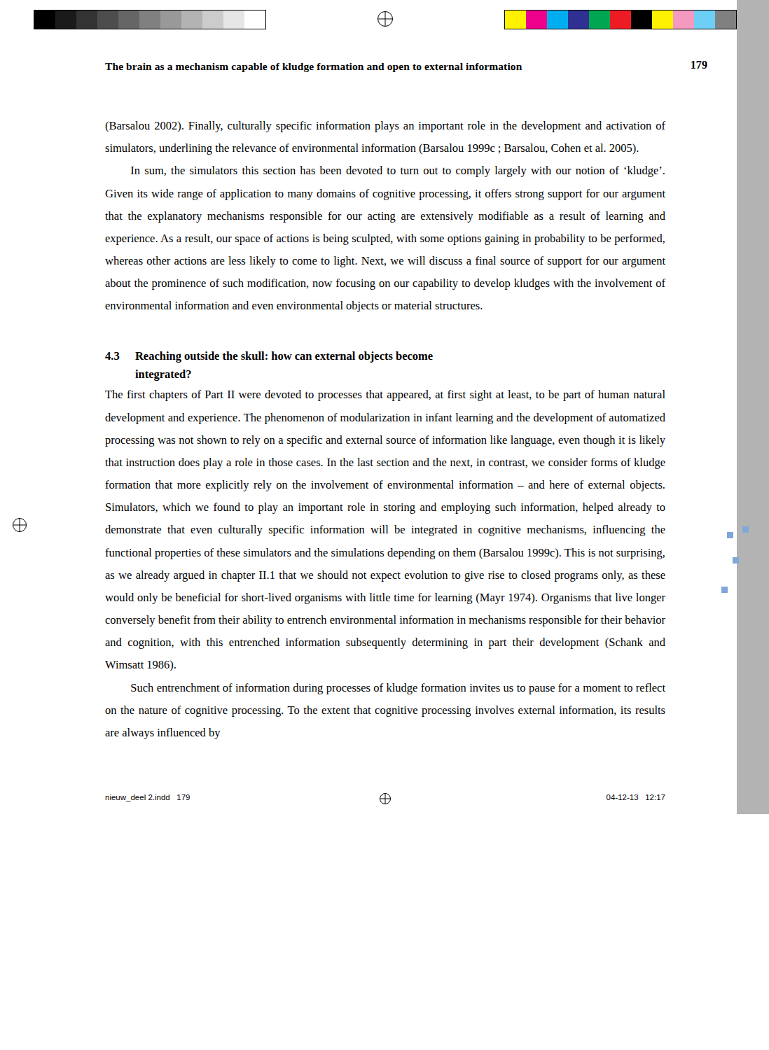The brain as a mechanism capable of kludge formation and open to external information 179
(Barsalou 2002). Finally, culturally specific information plays an important role in the development and activation of simulators, underlining the relevance of environmental information (Barsalou 1999c ; Barsalou, Cohen et al. 2005).
In sum, the simulators this section has been devoted to turn out to comply largely with our notion of ‘kludge’. Given its wide range of application to many domains of cognitive processing, it offers strong support for our argument that the explanatory mechanisms responsible for our acting are extensively modifiable as a result of learning and experience. As a result, our space of actions is being sculpted, with some options gaining in probability to be performed, whereas other actions are less likely to come to light. Next, we will discuss a final source of support for our argument about the prominence of such modification, now focusing on our capability to develop kludges with the involvement of environmental information and even environmental objects or material structures.
4.3 Reaching outside the skull: how can external objects becomeintegrated?
The first chapters of Part II were devoted to processes that appeared, at first sight at least, to be part of human natural development and experience. The phenomenon of modularization in infant learning and the development of automatized processing was not shown to rely on a specific and external source of information like language, even though it is likely that instruction does play a role in those cases. In the last section and the next, in contrast, we consider forms of kludge formation that more explicitly rely on the involvement of environmental information – and here of external objects. Simulators, which we found to play an important role in storing and employing such information, helped already to demonstrate that even culturally specific information will be integrated in cognitive mechanisms, influencing the functional properties of these simulators and the simulations depending on them (Barsalou 1999c). This is not surprising, as we already argued in chapter II.1 that we should not expect evolution to give rise to closed programs only, as these would only be beneficial for short-lived organisms with little time for learning (Mayr 1974). Organisms that live longer conversely benefit from their ability to entrench environmental information in mechanisms responsible for their behavior and cognition, with this entrenched information subsequently determining in part their development (Schank and Wimsatt 1986).
Such entrenchment of information during processes of kludge formation invites us to pause for a moment to reflect on the nature of cognitive processing. To the extent that cognitive processing involves external information, its results are always influenced by
nieuw_deel 2.indd 179
04-12-13 12:17